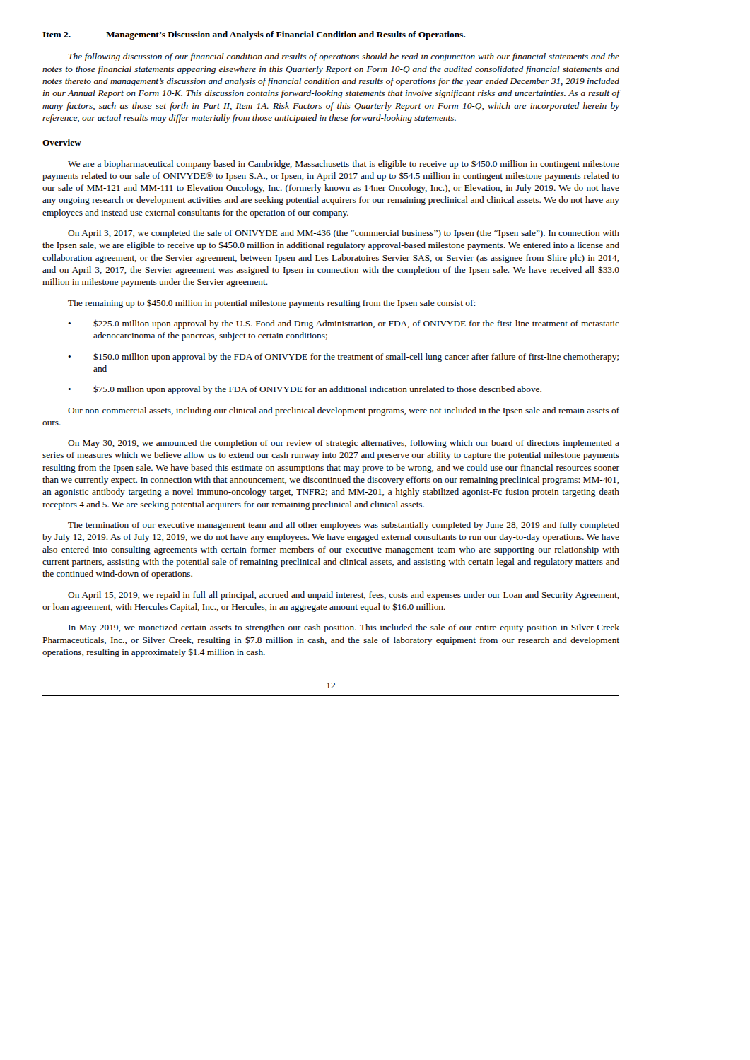Item 2. Management’s Discussion and Analysis of Financial Condition and Results of Operations.
The following discussion of our financial condition and results of operations should be read in conjunction with our financial statements and the notes to those financial statements appearing elsewhere in this Quarterly Report on Form 10-Q and the audited consolidated financial statements and notes thereto and management’s discussion and analysis of financial condition and results of operations for the year ended December 31, 2019 included in our Annual Report on Form 10-K. This discussion contains forward-looking statements that involve significant risks and uncertainties. As a result of many factors, such as those set forth in Part II, Item 1A. Risk Factors of this Quarterly Report on Form 10-Q, which are incorporated herein by reference, our actual results may differ materially from those anticipated in these forward-looking statements.
Overview
We are a biopharmaceutical company based in Cambridge, Massachusetts that is eligible to receive up to $450.0 million in contingent milestone payments related to our sale of ONIVYDE® to Ipsen S.A., or Ipsen, in April 2017 and up to $54.5 million in contingent milestone payments related to our sale of MM-121 and MM-111 to Elevation Oncology, Inc. (formerly known as 14ner Oncology, Inc.), or Elevation, in July 2019. We do not have any ongoing research or development activities and are seeking potential acquirers for our remaining preclinical and clinical assets. We do not have any employees and instead use external consultants for the operation of our company.
On April 3, 2017, we completed the sale of ONIVYDE and MM-436 (the “commercial business”) to Ipsen (the “Ipsen sale”). In connection with the Ipsen sale, we are eligible to receive up to $450.0 million in additional regulatory approval-based milestone payments. We entered into a license and collaboration agreement, or the Servier agreement, between Ipsen and Les Laboratoires Servier SAS, or Servier (as assignee from Shire plc) in 2014, and on April 3, 2017, the Servier agreement was assigned to Ipsen in connection with the completion of the Ipsen sale. We have received all $33.0 million in milestone payments under the Servier agreement.
The remaining up to $450.0 million in potential milestone payments resulting from the Ipsen sale consist of:
• $225.0 million upon approval by the U.S. Food and Drug Administration, or FDA, of ONIVYDE for the first-line treatment of metastatic adenocarcinoma of the pancreas, subject to certain conditions;
• $150.0 million upon approval by the FDA of ONIVYDE for the treatment of small-cell lung cancer after failure of first-line chemotherapy; and
• $75.0 million upon approval by the FDA of ONIVYDE for an additional indication unrelated to those described above.
Our non-commercial assets, including our clinical and preclinical development programs, were not included in the Ipsen sale and remain assets of ours.
On May 30, 2019, we announced the completion of our review of strategic alternatives, following which our board of directors implemented a series of measures which we believe allow us to extend our cash runway into 2027 and preserve our ability to capture the potential milestone payments resulting from the Ipsen sale. We have based this estimate on assumptions that may prove to be wrong, and we could use our financial resources sooner than we currently expect. In connection with that announcement, we discontinued the discovery efforts on our remaining preclinical programs: MM-401, an agonistic antibody targeting a novel immuno-oncology target, TNFR2; and MM-201, a highly stabilized agonist-Fc fusion protein targeting death receptors 4 and 5. We are seeking potential acquirers for our remaining preclinical and clinical assets.
The termination of our executive management team and all other employees was substantially completed by June 28, 2019 and fully completed by July 12, 2019. As of July 12, 2019, we do not have any employees. We have engaged external consultants to run our day-to-day operations. We have also entered into consulting agreements with certain former members of our executive management team who are supporting our relationship with current partners, assisting with the potential sale of remaining preclinical and clinical assets, and assisting with certain legal and regulatory matters and the continued wind-down of operations.
On April 15, 2019, we repaid in full all principal, accrued and unpaid interest, fees, costs and expenses under our Loan and Security Agreement, or loan agreement, with Hercules Capital, Inc., or Hercules, in an aggregate amount equal to $16.0 million.
In May 2019, we monetized certain assets to strengthen our cash position. This included the sale of our entire equity position in Silver Creek Pharmaceuticals, Inc., or Silver Creek, resulting in $7.8 million in cash, and the sale of laboratory equipment from our research and development operations, resulting in approximately $1.4 million in cash.
12